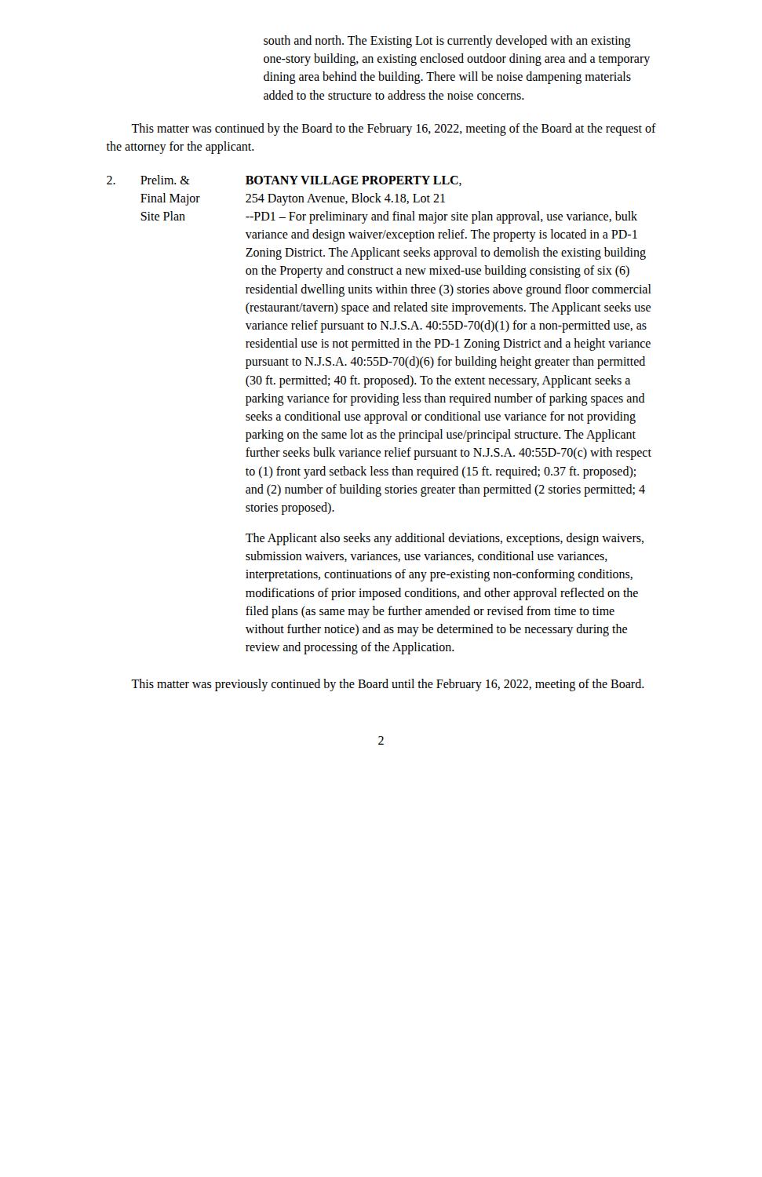south and north. The Existing Lot is currently developed with an existing one-story building, an existing enclosed outdoor dining area and a temporary dining area behind the building. There will be noise dampening materials added to the structure to address the noise concerns.
This matter was continued by the Board to the February 16, 2022, meeting of the Board at the request of the attorney for the applicant.
2.
Prelim. &
Final Major
Site Plan
BOTANY VILLAGE PROPERTY LLC,
254 Dayton Avenue, Block 4.18, Lot 21
--PD1 – For preliminary and final major site plan approval, use variance, bulk variance and design waiver/exception relief. The property is located in a PD-1 Zoning District. The Applicant seeks approval to demolish the existing building on the Property and construct a new mixed-use building consisting of six (6) residential dwelling units within three (3) stories above ground floor commercial (restaurant/tavern) space and related site improvements. The Applicant seeks use variance relief pursuant to N.J.S.A. 40:55D-70(d)(1) for a non-permitted use, as residential use is not permitted in the PD-1 Zoning District and a height variance pursuant to N.J.S.A. 40:55D-70(d)(6) for building height greater than permitted (30 ft. permitted; 40 ft. proposed). To the extent necessary, Applicant seeks a parking variance for providing less than required number of parking spaces and seeks a conditional use approval or conditional use variance for not providing parking on the same lot as the principal use/principal structure. The Applicant further seeks bulk variance relief pursuant to N.J.S.A. 40:55D-70(c) with respect to (1) front yard setback less than required (15 ft. required; 0.37 ft. proposed); and (2) number of building stories greater than permitted (2 stories permitted; 4 stories proposed).
The Applicant also seeks any additional deviations, exceptions, design waivers, submission waivers, variances, use variances, conditional use variances, interpretations, continuations of any pre-existing non-conforming conditions, modifications of prior imposed conditions, and other approval reflected on the filed plans (as same may be further amended or revised from time to time without further notice) and as may be determined to be necessary during the review and processing of the Application.
This matter was previously continued by the Board until the February 16, 2022, meeting of the Board.
2